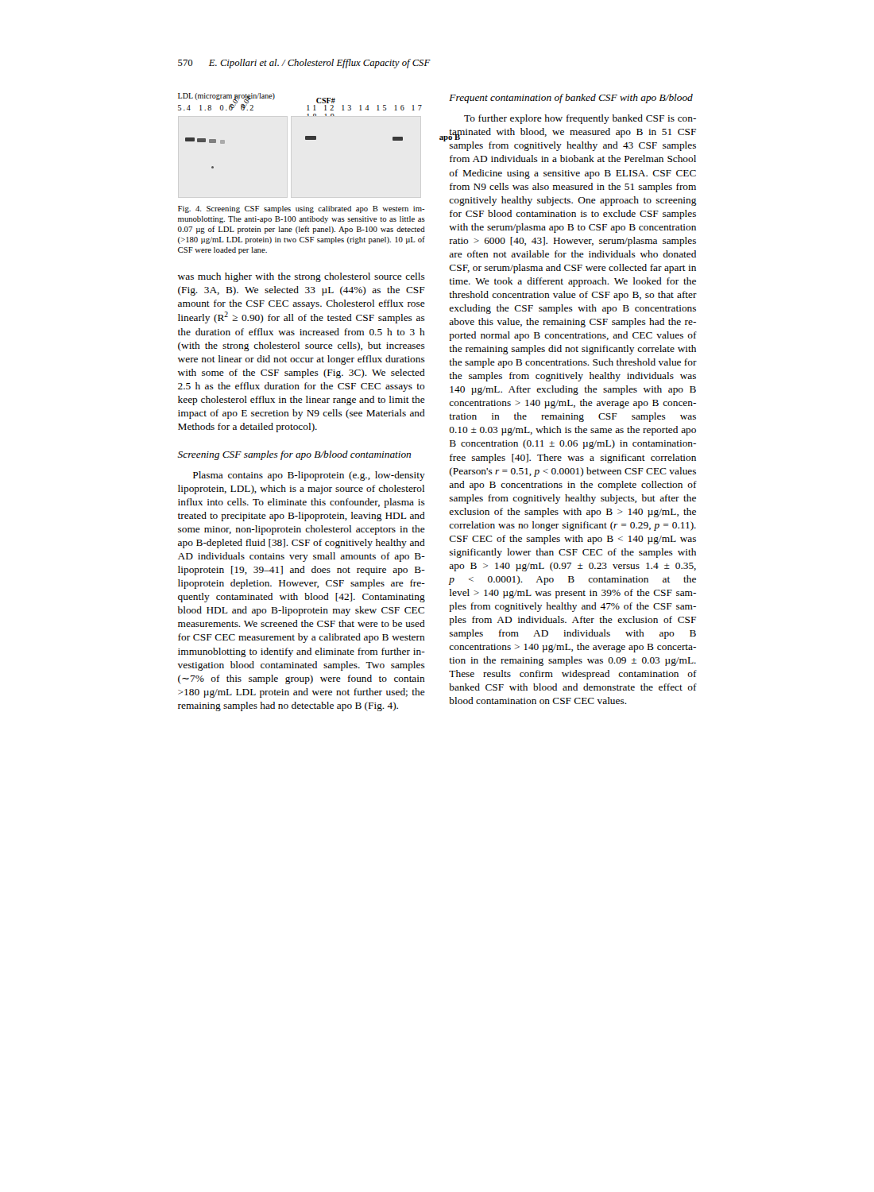570 E. Cipollari et al. / Cholesterol Efflux Capacity of CSF
LDL (microgram protein/lane) CSF# 5.4 1.8 0.6 0.2 0.07 0.04 11 12 13 14 15 16 17 18 19
apo B
Fig. 4. Screening CSF samples using calibrated apo B western immunoblotting. The anti-apo B-100 antibody was sensitive to as little as 0.07 µg of LDL protein per lane (left panel). Apo B-100 was detected (>180 µg/mL LDL protein) in two CSF samples (right panel). 10 µL of CSF were loaded per lane.
was much higher with the strong cholesterol source cells (Fig. 3A, B). We selected 33 µL (44%) as the CSF amount for the CSF CEC assays. Cholesterol efflux rose linearly (R2 ≥ 0.90) for all of the tested CSF samples as the duration of efflux was increased from 0.5 h to 3 h (with the strong cholesterol source cells), but increases were not linear or did not occur at longer efflux durations with some of the CSF samples (Fig. 3C). We selected 2.5 h as the efflux duration for the CSF CEC assays to keep cholesterol efflux in the linear range and to limit the impact of apo E secretion by N9 cells (see Materials and Methods for a detailed protocol).
Screening CSF samples for apo B/blood contamination
Plasma contains apo B-lipoprotein (e.g., low-density lipoprotein, LDL), which is a major source of cholesterol influx into cells. To eliminate this confounder, plasma is treated to precipitate apo B-lipoprotein, leaving HDL and some minor, non-lipoprotein cholesterol acceptors in the apo B-depleted fluid [38]. CSF of cognitively healthy and AD individuals contains very small amounts of apo B-lipoprotein [19, 39–41] and does not require apo B-lipoprotein depletion. However, CSF samples are frequently contaminated with blood [42]. Contaminating blood HDL and apo B-lipoprotein may skew CSF CEC measurements. We screened the CSF that were to be used for CSF CEC measurement by a calibrated apo B western immunoblotting to identify and eliminate from further investigation blood contaminated samples. Two samples (∼7% of this sample group) were found to contain >180 µg/mL LDL protein and were not further used; the remaining samples had no detectable apo B (Fig. 4).
Frequent contamination of banked CSF with apo B/blood
To further explore how frequently banked CSF is contaminated with blood, we measured apo B in 51 CSF samples from cognitively healthy and 43 CSF samples from AD individuals in a biobank at the Perelman School of Medicine using a sensitive apo B ELISA. CSF CEC from N9 cells was also measured in the 51 samples from cognitively healthy subjects. One approach to screening for CSF blood contamination is to exclude CSF samples with the serum/plasma apo B to CSF apo B concentration ratio > 6000 [40, 43]. However, serum/plasma samples are often not available for the individuals who donated CSF, or serum/plasma and CSF were collected far apart in time. We took a different approach. We looked for the threshold concentration value of CSF apo B, so that after excluding the CSF samples with apo B concentrations above this value, the remaining CSF samples had the reported normal apo B concentrations, and CEC values of the remaining samples did not significantly correlate with the sample apo B concentrations. Such threshold value for the samples from cognitively healthy individuals was 140 µg/mL. After excluding the samples with apo B concentrations > 140 µg/mL, the average apo B concentration in the remaining CSF samples was 0.10 ± 0.03 µg/mL, which is the same as the reported apo B concentration (0.11 ± 0.06 µg/mL) in contamination-free samples [40]. There was a significant correlation (Pearson's r = 0.51, p < 0.0001) between CSF CEC values and apo B concentrations in the complete collection of samples from cognitively healthy subjects, but after the exclusion of the samples with apo B > 140 µg/mL, the correlation was no longer significant (r = 0.29, p = 0.11). CSF CEC of the samples with apo B < 140 µg/mL was significantly lower than CSF CEC of the samples with apo B > 140 µg/mL (0.97 ± 0.23 versus 1.4 ± 0.35, p < 0.0001). Apo B contamination at the level > 140 µg/mL was present in 39% of the CSF samples from cognitively healthy and 47% of the CSF samples from AD individuals. After the exclusion of CSF samples from AD individuals with apo B concentrations > 140 µg/mL, the average apo B concertation in the remaining samples was 0.09 ± 0.03 µg/mL. These results confirm widespread contamination of banked CSF with blood and demonstrate the effect of blood contamination on CSF CEC values.